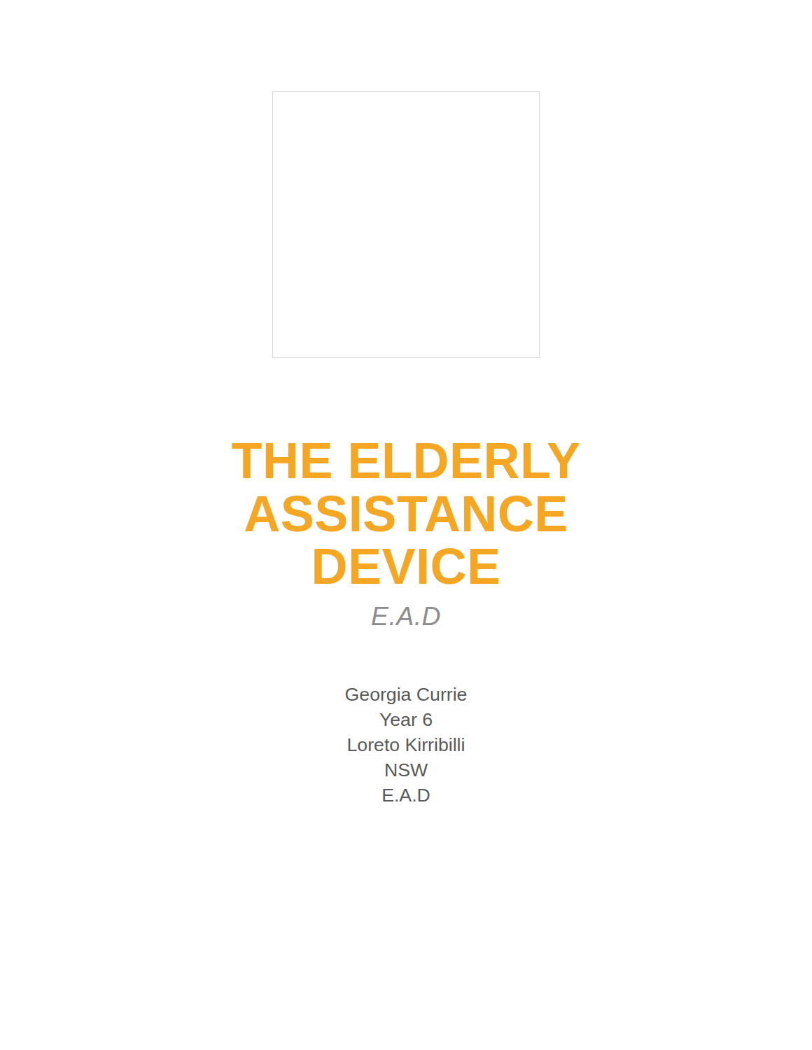The Elderly Assistance Device
E.A.D
Georgia Currie Year 6 Loreto Kirribilli NSW E.A.D